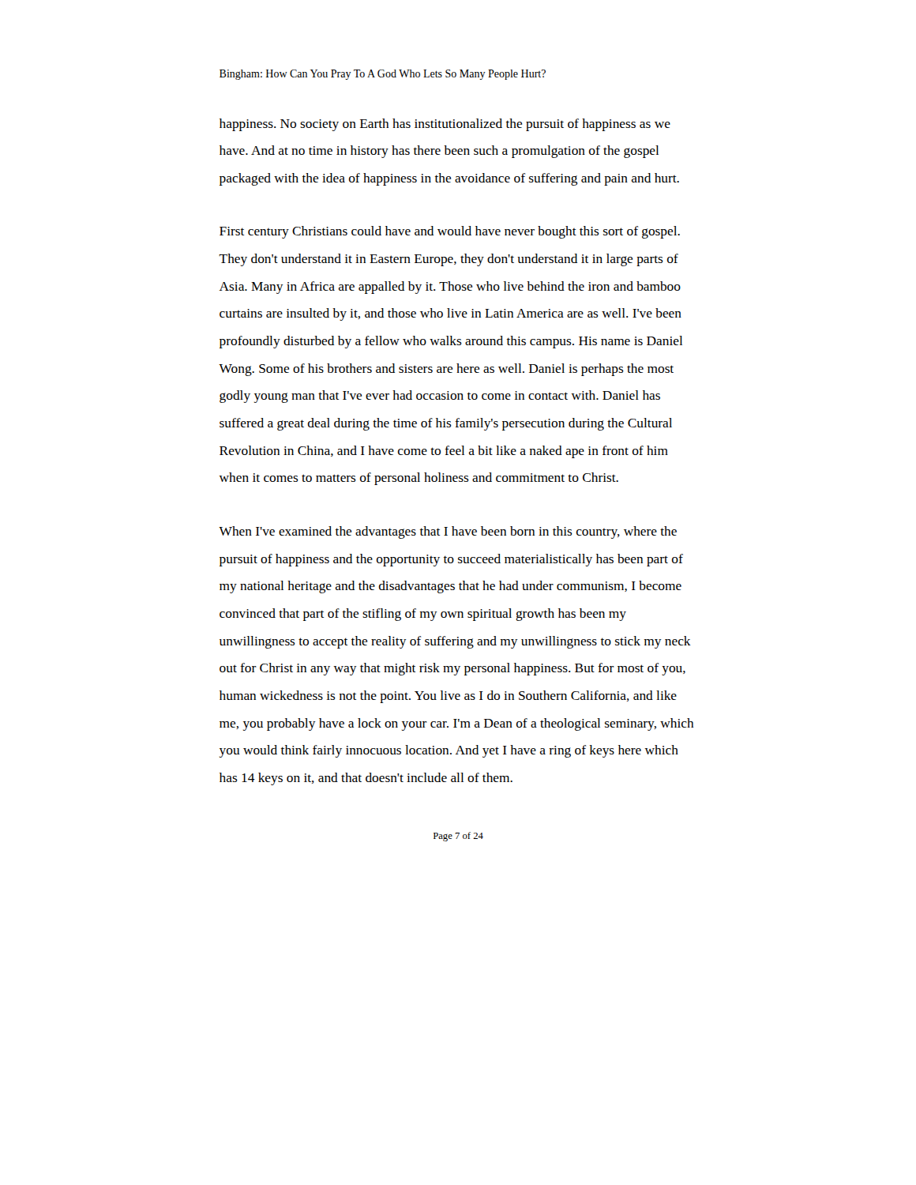Bingham: How Can You Pray To A God Who Lets So Many People Hurt?
happiness. No society on Earth has institutionalized the pursuit of happiness as we have. And at no time in history has there been such a promulgation of the gospel packaged with the idea of happiness in the avoidance of suffering and pain and hurt.
First century Christians could have and would have never bought this sort of gospel. They don't understand it in Eastern Europe, they don't understand it in large parts of Asia. Many in Africa are appalled by it. Those who live behind the iron and bamboo curtains are insulted by it, and those who live in Latin America are as well. I've been profoundly disturbed by a fellow who walks around this campus. His name is Daniel Wong. Some of his brothers and sisters are here as well. Daniel is perhaps the most godly young man that I've ever had occasion to come in contact with. Daniel has suffered a great deal during the time of his family's persecution during the Cultural Revolution in China, and I have come to feel a bit like a naked ape in front of him when it comes to matters of personal holiness and commitment to Christ.
When I've examined the advantages that I have been born in this country, where the pursuit of happiness and the opportunity to succeed materialistically has been part of my national heritage and the disadvantages that he had under communism, I become convinced that part of the stifling of my own spiritual growth has been my unwillingness to accept the reality of suffering and my unwillingness to stick my neck out for Christ in any way that might risk my personal happiness. But for most of you, human wickedness is not the point. You live as I do in Southern California, and like me, you probably have a lock on your car. I'm a Dean of a theological seminary, which you would think fairly innocuous location. And yet I have a ring of keys here which has 14 keys on it, and that doesn't include all of them.
Page 7 of 24